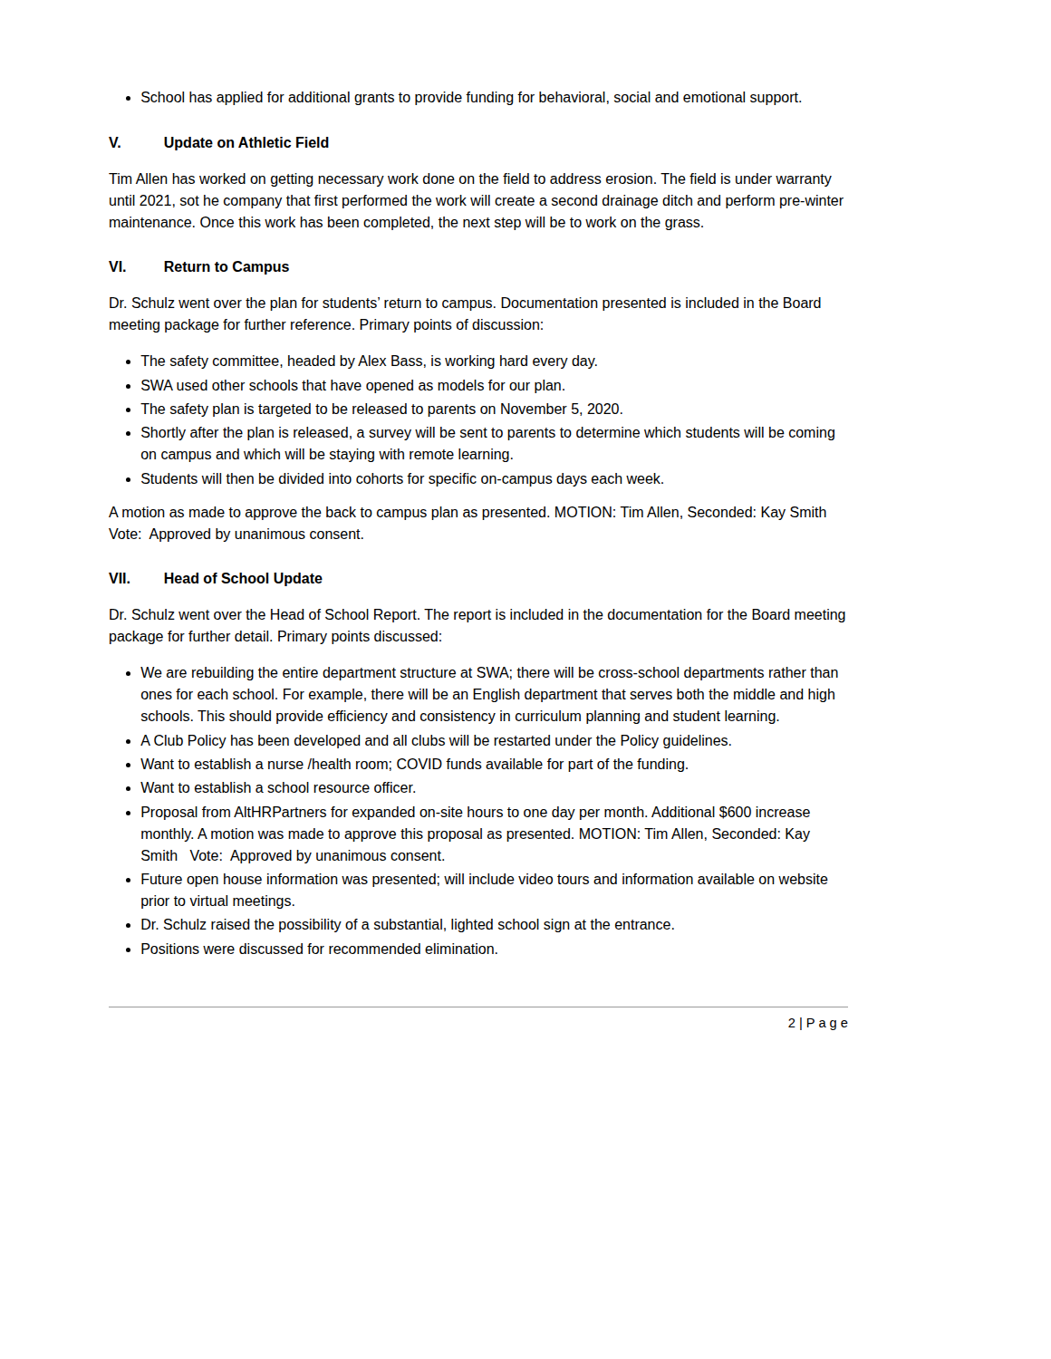School has applied for additional grants to provide funding for behavioral, social and emotional support.
V. Update on Athletic Field
Tim Allen has worked on getting necessary work done on the field to address erosion. The field is under warranty until 2021, sot he company that first performed the work will create a second drainage ditch and perform pre-winter maintenance. Once this work has been completed, the next step will be to work on the grass.
VI. Return to Campus
Dr. Schulz went over the plan for students’ return to campus. Documentation presented is included in the Board meeting package for further reference. Primary points of discussion:
The safety committee, headed by Alex Bass, is working hard every day.
SWA used other schools that have opened as models for our plan.
The safety plan is targeted to be released to parents on November 5, 2020.
Shortly after the plan is released, a survey will be sent to parents to determine which students will be coming on campus and which will be staying with remote learning.
Students will then be divided into cohorts for specific on-campus days each week.
A motion as made to approve the back to campus plan as presented. MOTION: Tim Allen, Seconded: Kay Smith Vote: Approved by unanimous consent.
VII. Head of School Update
Dr. Schulz went over the Head of School Report. The report is included in the documentation for the Board meeting package for further detail. Primary points discussed:
We are rebuilding the entire department structure at SWA; there will be cross-school departments rather than ones for each school. For example, there will be an English department that serves both the middle and high schools. This should provide efficiency and consistency in curriculum planning and student learning.
A Club Policy has been developed and all clubs will be restarted under the Policy guidelines.
Want to establish a nurse /health room; COVID funds available for part of the funding.
Want to establish a school resource officer.
Proposal from AltHRPartners for expanded on-site hours to one day per month. Additional $600 increase monthly. A motion was made to approve this proposal as presented. MOTION: Tim Allen, Seconded: Kay Smith Vote: Approved by unanimous consent.
Future open house information was presented; will include video tours and information available on website prior to virtual meetings.
Dr. Schulz raised the possibility of a substantial, lighted school sign at the entrance.
Positions were discussed for recommended elimination.
2 | P a g e